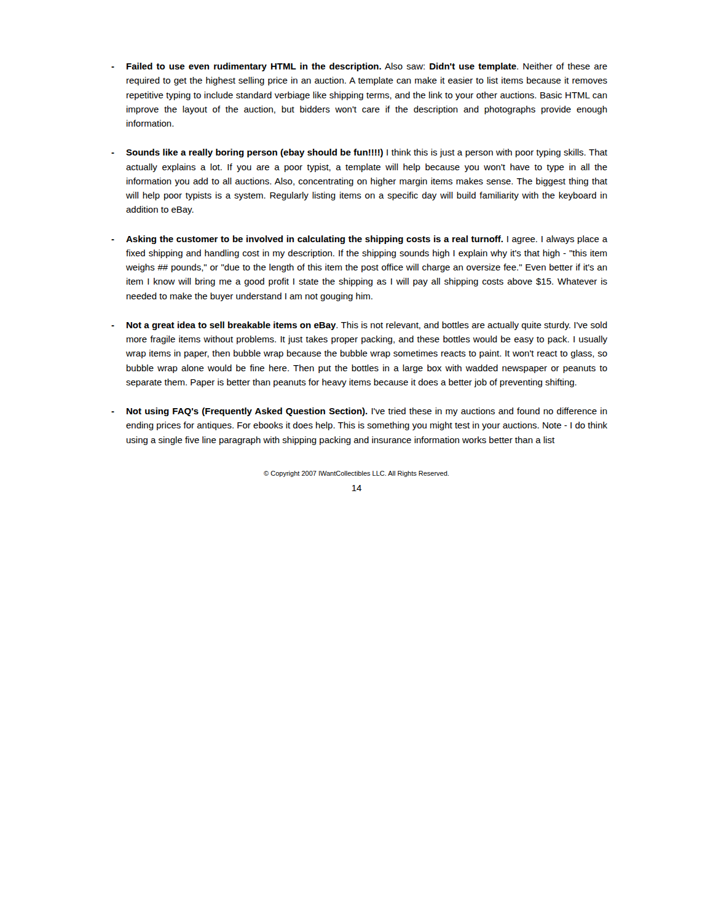Failed to use even rudimentary HTML in the description. Also saw: Didn't use template. Neither of these are required to get the highest selling price in an auction. A template can make it easier to list items because it removes repetitive typing to include standard verbiage like shipping terms, and the link to your other auctions. Basic HTML can improve the layout of the auction, but bidders won't care if the description and photographs provide enough information.
Sounds like a really boring person (ebay should be fun!!!!) I think this is just a person with poor typing skills. That actually explains a lot. If you are a poor typist, a template will help because you won't have to type in all the information you add to all auctions. Also, concentrating on higher margin items makes sense. The biggest thing that will help poor typists is a system. Regularly listing items on a specific day will build familiarity with the keyboard in addition to eBay.
Asking the customer to be involved in calculating the shipping costs is a real turnoff. I agree. I always place a fixed shipping and handling cost in my description. If the shipping sounds high I explain why it's that high - "this item weighs ## pounds," or "due to the length of this item the post office will charge an oversize fee." Even better if it's an item I know will bring me a good profit I state the shipping as I will pay all shipping costs above $15. Whatever is needed to make the buyer understand I am not gouging him.
Not a great idea to sell breakable items on eBay. This is not relevant, and bottles are actually quite sturdy. I've sold more fragile items without problems. It just takes proper packing, and these bottles would be easy to pack. I usually wrap items in paper, then bubble wrap because the bubble wrap sometimes reacts to paint. It won't react to glass, so bubble wrap alone would be fine here. Then put the bottles in a large box with wadded newspaper or peanuts to separate them. Paper is better than peanuts for heavy items because it does a better job of preventing shifting.
Not using FAQ's (Frequently Asked Question Section). I've tried these in my auctions and found no difference in ending prices for antiques. For ebooks it does help. This is something you might test in your auctions. Note - I do think using a single five line paragraph with shipping packing and insurance information works better than a list
© Copyright 2007 IWantCollectibles LLC. All Rights Reserved. 14